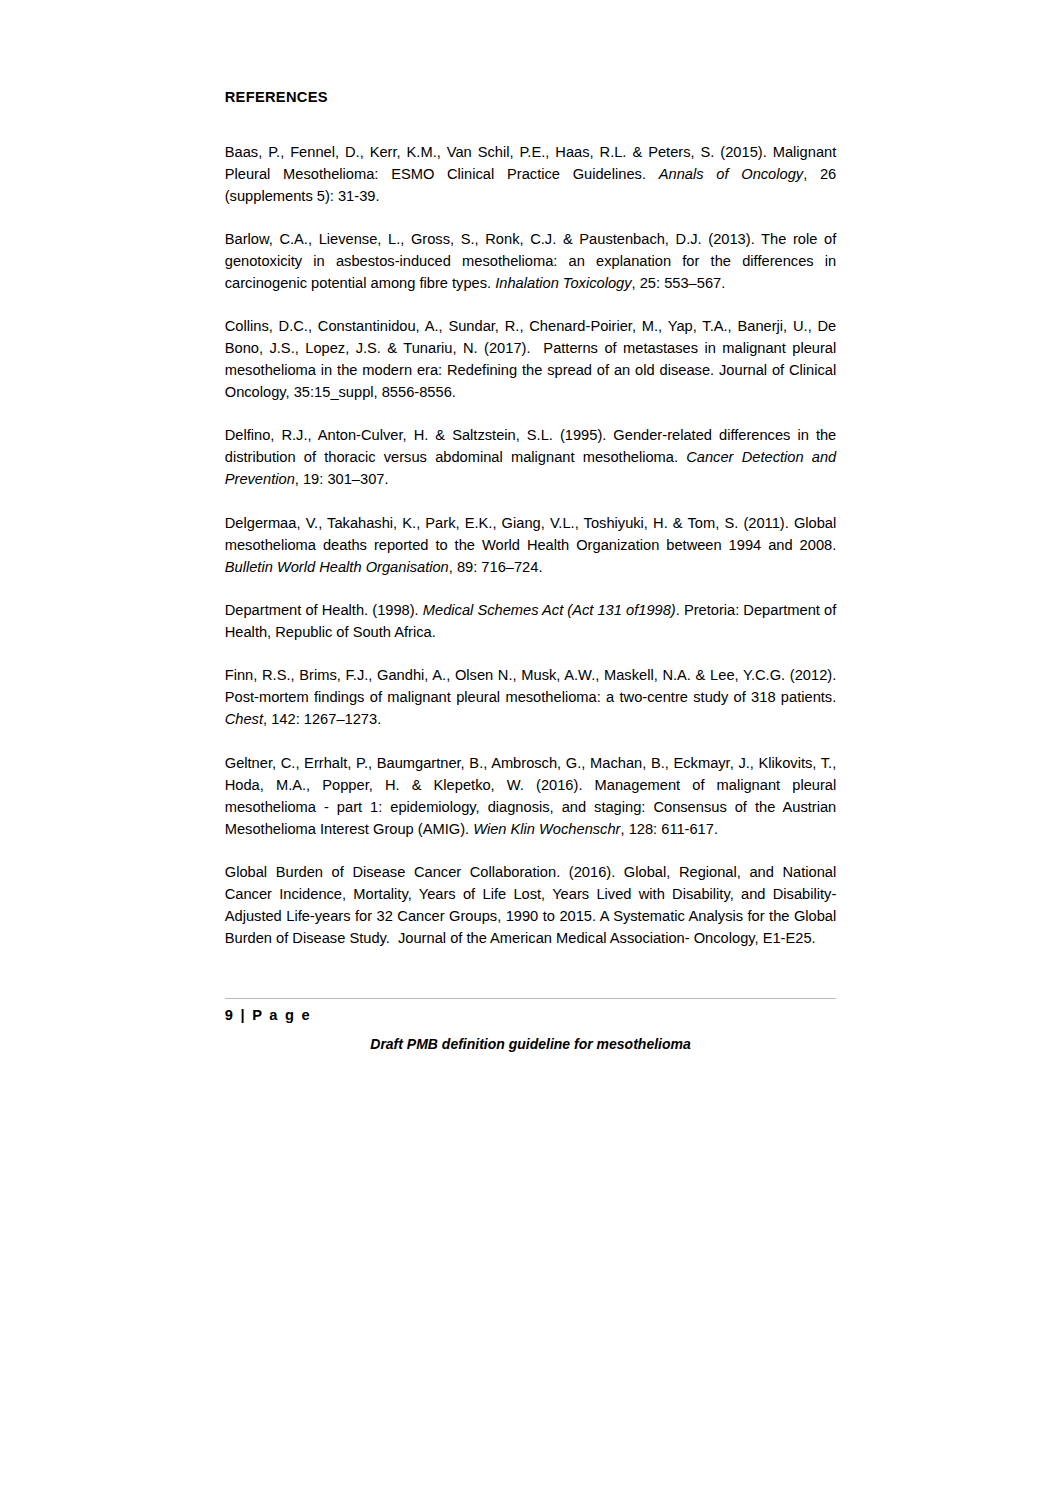REFERENCES
Baas, P., Fennel, D., Kerr, K.M., Van Schil, P.E., Haas, R.L. & Peters, S. (2015). Malignant Pleural Mesothelioma: ESMO Clinical Practice Guidelines. Annals of Oncology, 26 (supplements 5): 31-39.
Barlow, C.A., Lievense, L., Gross, S., Ronk, C.J. & Paustenbach, D.J. (2013). The role of genotoxicity in asbestos-induced mesothelioma: an explanation for the differences in carcinogenic potential among fibre types. Inhalation Toxicology, 25: 553–567.
Collins, D.C., Constantinidou, A., Sundar, R., Chenard-Poirier, M., Yap, T.A., Banerji, U., De Bono, J.S., Lopez, J.S. & Tunariu, N. (2017). Patterns of metastases in malignant pleural mesothelioma in the modern era: Redefining the spread of an old disease. Journal of Clinical Oncology, 35:15_suppl, 8556-8556.
Delfino, R.J., Anton-Culver, H. & Saltzstein, S.L. (1995). Gender-related differences in the distribution of thoracic versus abdominal malignant mesothelioma. Cancer Detection and Prevention, 19: 301–307.
Delgermaa, V., Takahashi, K., Park, E.K., Giang, V.L., Toshiyuki, H. & Tom, S. (2011). Global mesothelioma deaths reported to the World Health Organization between 1994 and 2008. Bulletin World Health Organisation, 89: 716–724.
Department of Health. (1998). Medical Schemes Act (Act 131 of1998). Pretoria: Department of Health, Republic of South Africa.
Finn, R.S., Brims, F.J., Gandhi, A., Olsen N., Musk, A.W., Maskell, N.A. & Lee, Y.C.G. (2012). Post-mortem findings of malignant pleural mesothelioma: a two-centre study of 318 patients. Chest, 142: 1267–1273.
Geltner, C., Errhalt, P., Baumgartner, B., Ambrosch, G., Machan, B., Eckmayr, J., Klikovits, T., Hoda, M.A., Popper, H. & Klepetko, W. (2016). Management of malignant pleural mesothelioma - part 1: epidemiology, diagnosis, and staging: Consensus of the Austrian Mesothelioma Interest Group (AMIG). Wien Klin Wochenschr, 128: 611-617.
Global Burden of Disease Cancer Collaboration. (2016). Global, Regional, and National Cancer Incidence, Mortality, Years of Life Lost, Years Lived with Disability, and Disability-Adjusted Life-years for 32 Cancer Groups, 1990 to 2015. A Systematic Analysis for the Global Burden of Disease Study. Journal of the American Medical Association- Oncology, E1-E25.
9 | P a g e
Draft PMB definition guideline for mesothelioma